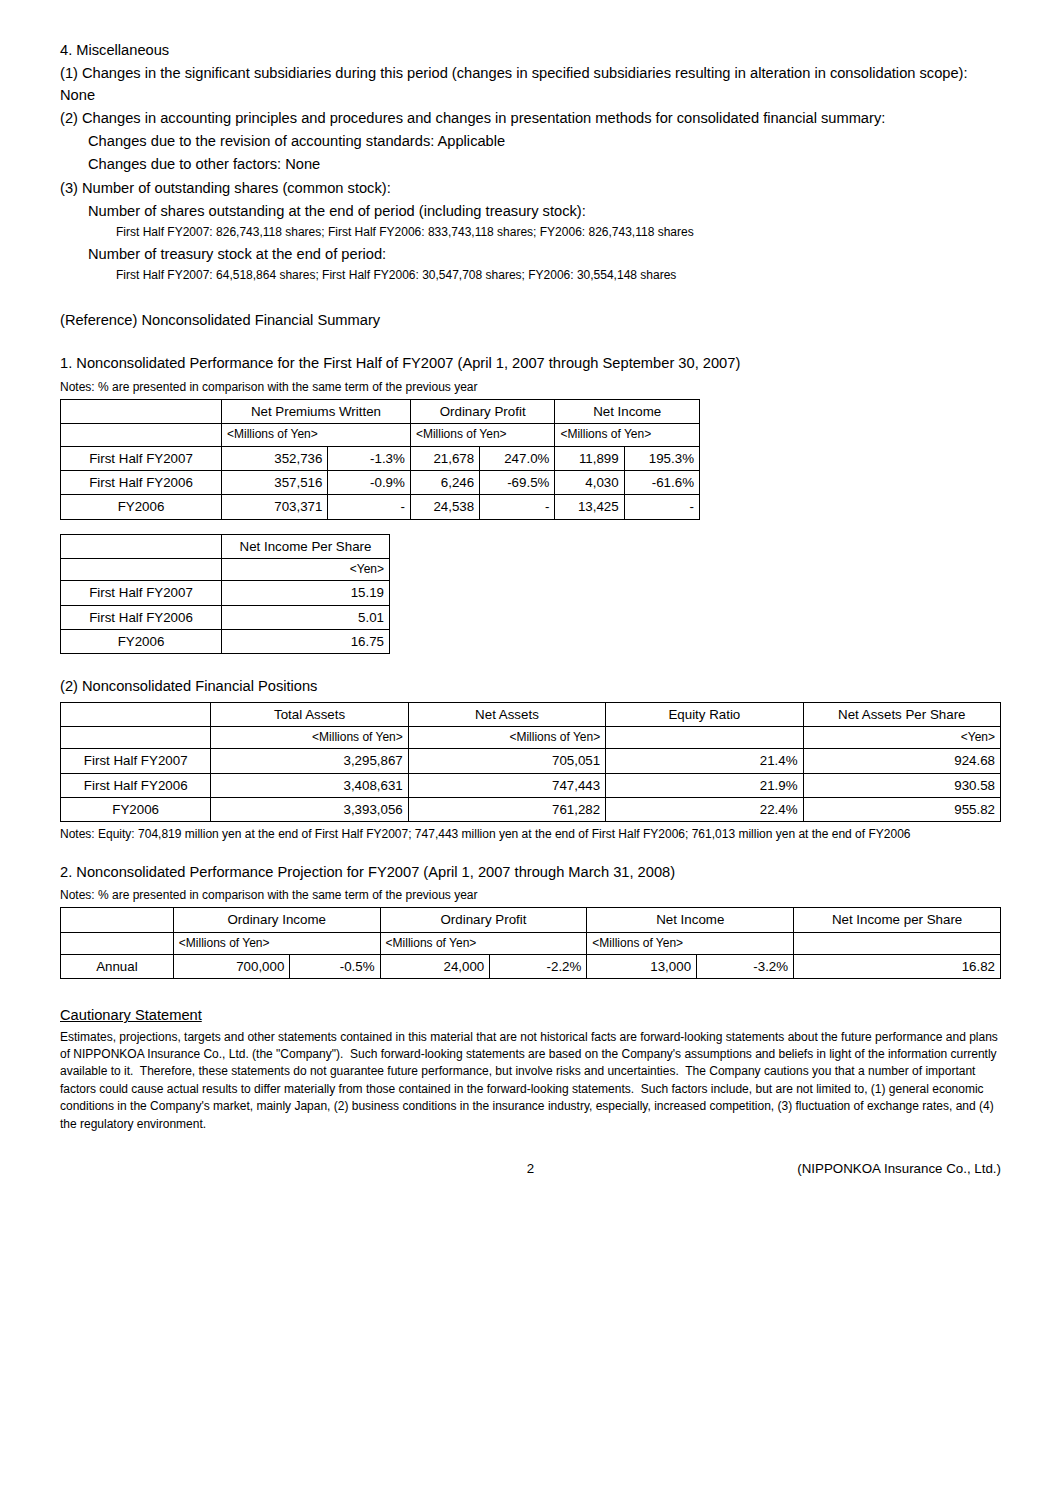4. Miscellaneous
(1) Changes in the significant subsidiaries during this period (changes in specified subsidiaries resulting in alteration in consolidation scope): None
(2) Changes in accounting principles and procedures and changes in presentation methods for consolidated financial summary:
Changes due to the revision of accounting standards: Applicable
Changes due to other factors: None
(3) Number of outstanding shares (common stock):
Number of shares outstanding at the end of period (including treasury stock):
First Half FY2007: 826,743,118 shares; First Half FY2006: 833,743,118 shares; FY2006: 826,743,118 shares
Number of treasury stock at the end of period:
First Half FY2007: 64,518,864 shares; First Half FY2006: 30,547,708 shares; FY2006: 30,554,148 shares
(Reference) Nonconsolidated Financial Summary
1. Nonconsolidated Performance for the First Half of FY2007 (April 1, 2007 through September 30, 2007)
Notes: % are presented in comparison with the same term of the previous year
| | Net Premiums Written | Ordinary Profit | Net Income |
| --- | --- | --- | --- |
| | <Millions of Yen> | <Millions of Yen> | <Millions of Yen> |
| First Half FY2007 | 352,736 | -1.3% | 21,678 | 247.0% | 11,899 | 195.3% |
| First Half FY2006 | 357,516 | -0.9% | 6,246 | -69.5% | 4,030 | -61.6% |
| FY2006 | 703,371 | - | 24,538 | - | 13,425 | - |
| | Net Income Per Share |
| --- | --- |
| | <Yen> |
| First Half FY2007 | 15.19 |
| First Half FY2006 | 5.01 |
| FY2006 | 16.75 |
(2) Nonconsolidated Financial Positions
| | Total Assets | Net Assets | Equity Ratio | Net Assets Per Share |
| --- | --- | --- | --- | --- |
| | <Millions of Yen> | <Millions of Yen> | | <Yen> |
| First Half FY2007 | 3,295,867 | 705,051 | 21.4% | 924.68 |
| First Half FY2006 | 3,408,631 | 747,443 | 21.9% | 930.58 |
| FY2006 | 3,393,056 | 761,282 | 22.4% | 955.82 |
Notes: Equity: 704,819 million yen at the end of First Half FY2007; 747,443 million yen at the end of First Half FY2006; 761,013 million yen at the end of FY2006
2. Nonconsolidated Performance Projection for FY2007 (April 1, 2007 through March 31, 2008)
Notes: % are presented in comparison with the same term of the previous year
| | Ordinary Income | Ordinary Profit | Net Income | Net Income per Share |
| --- | --- | --- | --- | --- |
| | <Millions of Yen> | <Millions of Yen> | <Millions of Yen> | |
| Annual | 700,000 | -0.5% | 24,000 | -2.2% | 13,000 | -3.2% | 16.82 |
Cautionary Statement
Estimates, projections, targets and other statements contained in this material that are not historical facts are forward-looking statements about the future performance and plans of NIPPONKOA Insurance Co., Ltd. (the "Company"). Such forward-looking statements are based on the Company's assumptions and beliefs in light of the information currently available to it. Therefore, these statements do not guarantee future performance, but involve risks and uncertainties. The Company cautions you that a number of important factors could cause actual results to differ materially from those contained in the forward-looking statements. Such factors include, but are not limited to, (1) general economic conditions in the Company's market, mainly Japan, (2) business conditions in the insurance industry, especially, increased competition, (3) fluctuation of exchange rates, and (4) the regulatory environment.
2 (NIPPONKOA Insurance Co., Ltd.)